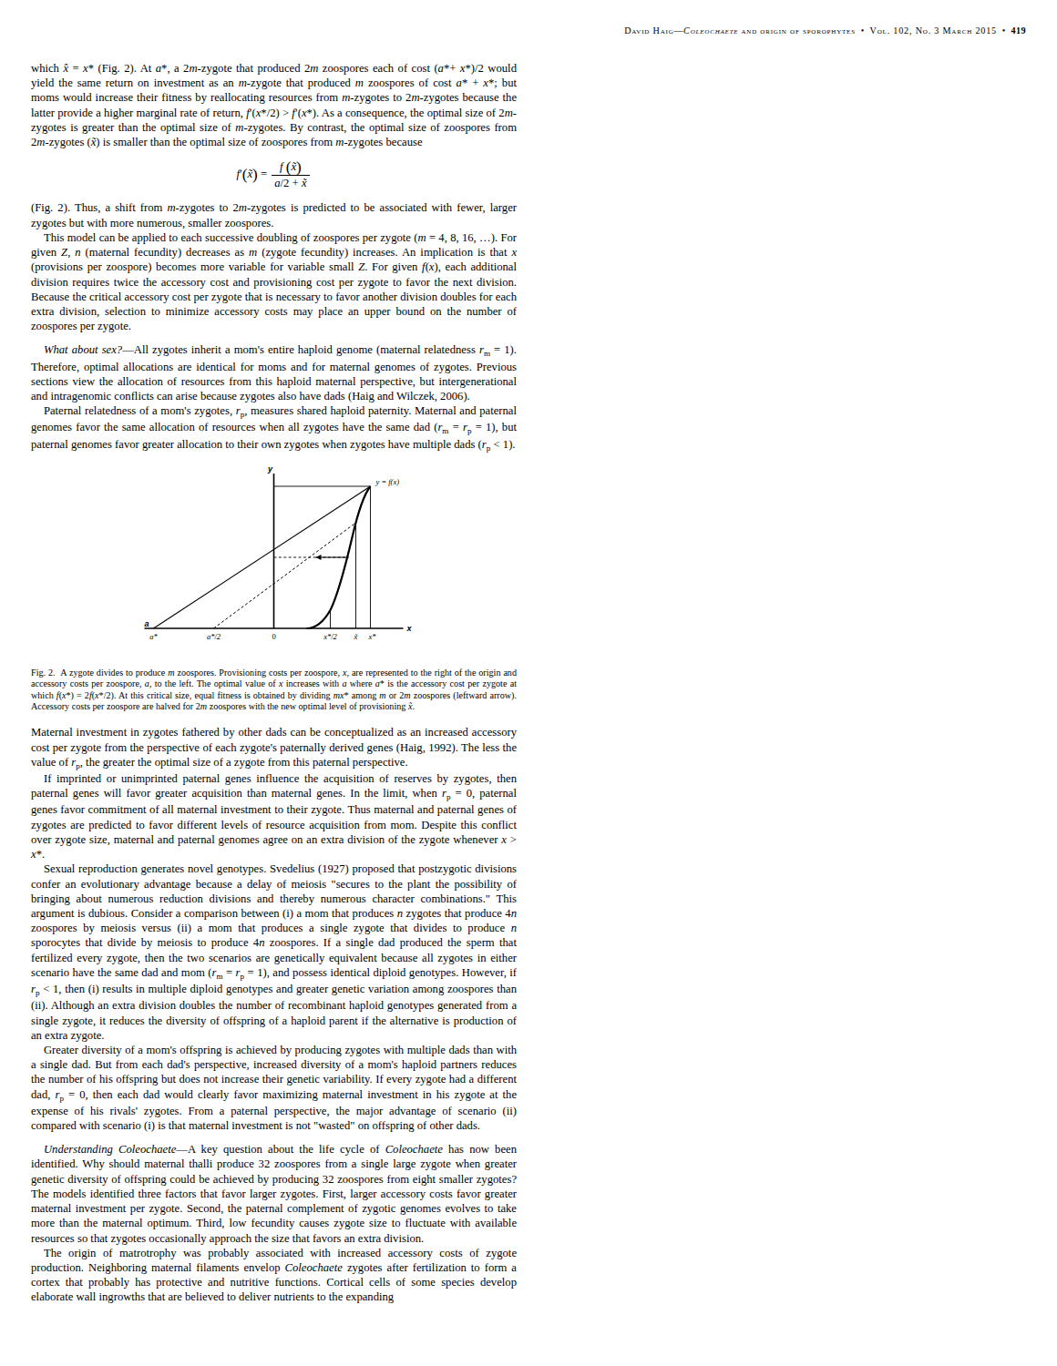David Haig—Coleochaete and origin of sporophytes • Vol. 102, No. 3 March 2015 • 419
which x̂ = x* (Fig. 2). At a*, a 2m-zygote that produced 2m zoospores each of cost (a*+ x*)/2 would yield the same return on investment as an m-zygote that produced m zoospores of cost a* + x*; but moms would increase their fitness by reallocating resources from m-zygotes to 2m-zygotes because the latter provide a higher marginal rate of return, f′(x*/2) > f′(x*). As a consequence, the optimal size of 2m-zygotes is greater than the optimal size of m-zygotes. By contrast, the optimal size of zoospores from 2m-zygotes (x̃) is smaller than the optimal size of zoospores from m-zygotes because
f′(x̃) = f (x̃) a/2 + x̃
(Fig. 2). Thus, a shift from m-zygotes to 2m-zygotes is predicted to be associated with fewer, larger zygotes but with more numerous, smaller zoospores.
This model can be applied to each successive doubling of zoospores per zygote (m = 4, 8, 16, …). For given Z, n (maternal fecundity) decreases as m (zygote fecundity) increases. An implication is that x (provisions per zoospore) becomes more variable for variable small Z. For given f(x), each additional division requires twice the accessory cost and provisioning cost per zygote to favor the next division. Because the critical accessory cost per zygote that is necessary to favor another division doubles for each extra division, selection to minimize accessory costs may place an upper bound on the number of zoospores per zygote.
What about sex?—All zygotes inherit a mom's entire haploid genome (maternal relatedness rm = 1). Therefore, optimal allocations are identical for moms and for maternal genomes of zygotes. Previous sections view the allocation of resources from this haploid maternal perspective, but intergenerational and intragenomic conflicts can arise because zygotes also have dads (Haig and Wilczek, 2006).
Paternal relatedness of a mom's zygotes, rp, measures shared haploid paternity. Maternal and paternal genomes favor the same allocation of resources when all zygotes have the same dad (rm = rp = 1), but paternal genomes favor greater allocation to their own zygotes when zygotes have multiple dads (rp < 1).
y x y = f(x) a* a*/2 0 x*/2 x̃ x* a
Fig. 2. A zygote divides to produce m zoospores. Provisioning costs per zoospore, x, are represented to the right of the origin and accessory costs per zoospore, a, to the left. The optimal value of x increases with a where a* is the accessory cost per zygote at which f(x*) = 2f(x*/2). At this critical size, equal fitness is obtained by dividing mx* among m or 2m zoospores (leftward arrow). Accessory costs per zoospore are halved for 2m zoospores with the new optimal level of provisioning x̃.
Maternal investment in zygotes fathered by other dads can be conceptualized as an increased accessory cost per zygote from the perspective of each zygote's paternally derived genes (Haig, 1992). The less the value of rp, the greater the optimal size of a zygote from this paternal perspective.
If imprinted or unimprinted paternal genes influence the acquisition of reserves by zygotes, then paternal genes will favor greater acquisition than maternal genes. In the limit, when rp = 0, paternal genes favor commitment of all maternal investment to their zygote. Thus maternal and paternal genes of zygotes are predicted to favor different levels of resource acquisition from mom. Despite this conflict over zygote size, maternal and paternal genomes agree on an extra division of the zygote whenever x > x*.
Sexual reproduction generates novel genotypes. Svedelius (1927) proposed that postzygotic divisions confer an evolutionary advantage because a delay of meiosis "secures to the plant the possibility of bringing about numerous reduction divisions and thereby numerous character combinations." This argument is dubious. Consider a comparison between (i) a mom that produces n zygotes that produce 4n zoospores by meiosis versus (ii) a mom that produces a single zygote that divides to produce n sporocytes that divide by meiosis to produce 4n zoospores. If a single dad produced the sperm that fertilized every zygote, then the two scenarios are genetically equivalent because all zygotes in either scenario have the same dad and mom (rm = rp = 1), and possess identical diploid genotypes. However, if rp < 1, then (i) results in multiple diploid genotypes and greater genetic variation among zoospores than (ii). Although an extra division doubles the number of recombinant haploid genotypes generated from a single zygote, it reduces the diversity of offspring of a haploid parent if the alternative is production of an extra zygote.
Greater diversity of a mom's offspring is achieved by producing zygotes with multiple dads than with a single dad. But from each dad's perspective, increased diversity of a mom's haploid partners reduces the number of his offspring but does not increase their genetic variability. If every zygote had a different dad, rp = 0, then each dad would clearly favor maximizing maternal investment in his zygote at the expense of his rivals' zygotes. From a paternal perspective, the major advantage of scenario (ii) compared with scenario (i) is that maternal investment is not "wasted" on offspring of other dads.
Understanding Coleochaete—A key question about the life cycle of Coleochaete has now been identified. Why should maternal thalli produce 32 zoospores from a single large zygote when greater genetic diversity of offspring could be achieved by producing 32 zoospores from eight smaller zygotes? The models identified three factors that favor larger zygotes. First, larger accessory costs favor greater maternal investment per zygote. Second, the paternal complement of zygotic genomes evolves to take more than the maternal optimum. Third, low fecundity causes zygote size to fluctuate with available resources so that zygotes occasionally approach the size that favors an extra division.
The origin of matrotrophy was probably associated with increased accessory costs of zygote production. Neighboring maternal filaments envelop Coleochaete zygotes after fertilization to form a cortex that probably has protective and nutritive functions. Cortical cells of some species develop elaborate wall ingrowths that are believed to deliver nutrients to the expanding